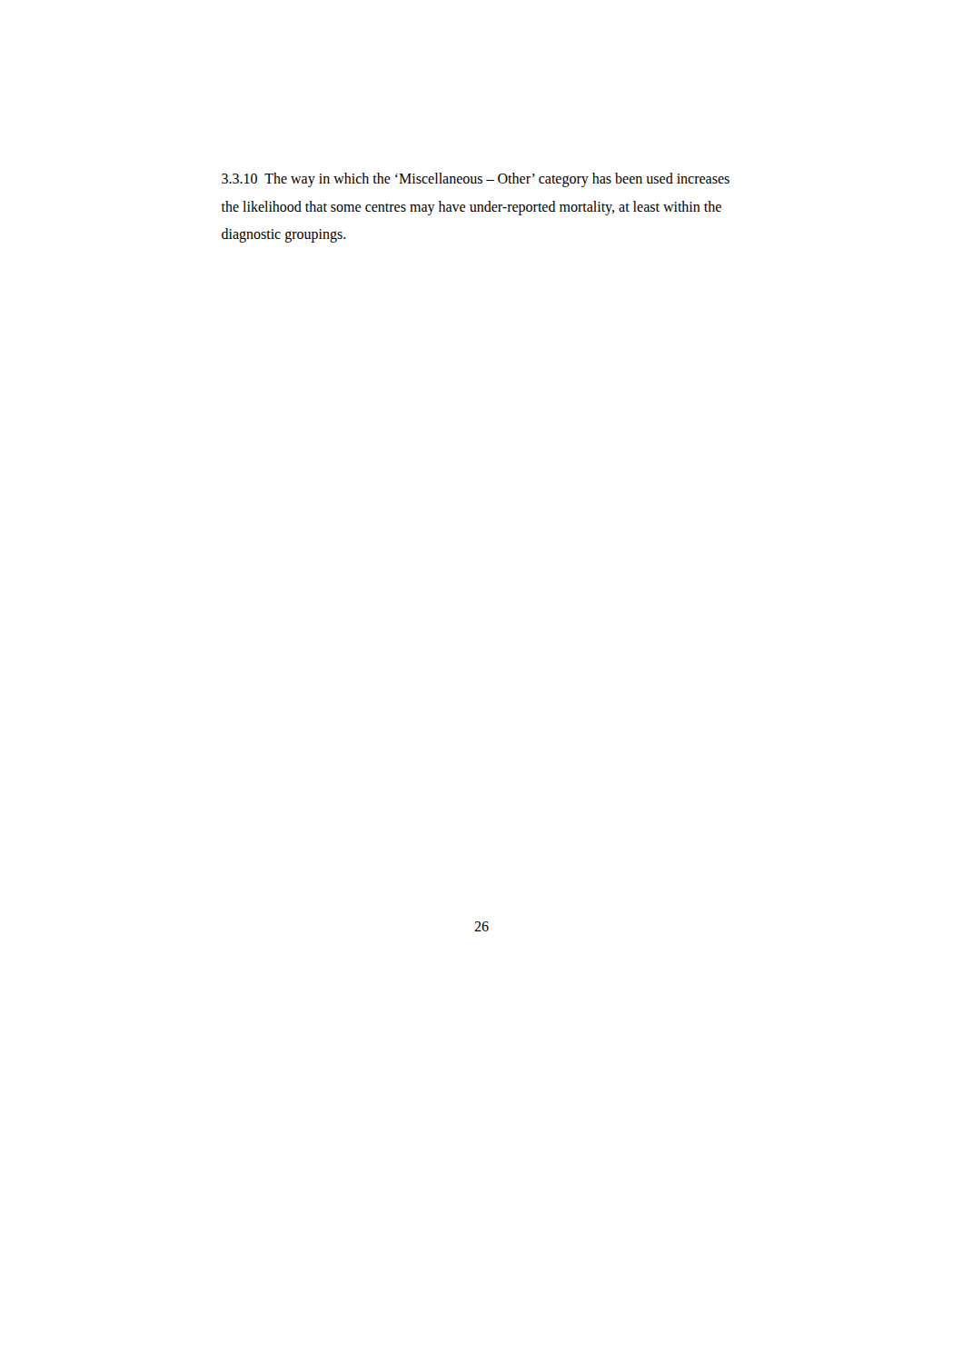3.3.10 The way in which the ‘Miscellaneous – Other’ category has been used increases the likelihood that some centres may have under-reported mortality, at least within the diagnostic groupings.
26